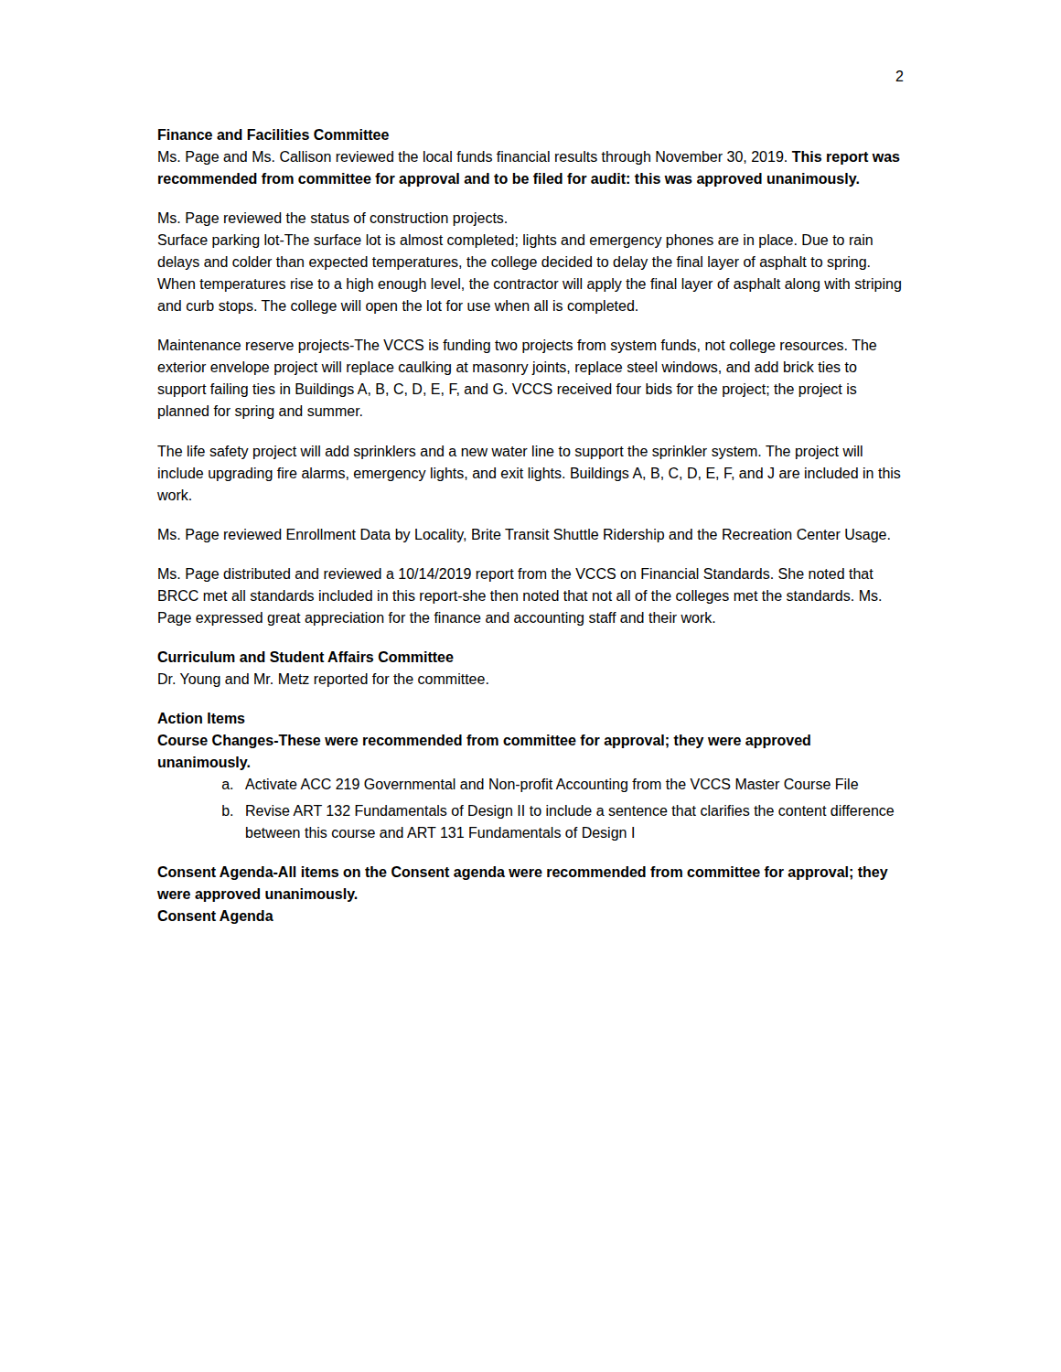2
Finance and Facilities Committee
Ms. Page and Ms. Callison reviewed the local funds financial results through November 30, 2019. This report was recommended from committee for approval and to be filed for audit: this was approved unanimously.
Ms. Page reviewed the status of construction projects.
Surface parking lot-The surface lot is almost completed; lights and emergency phones are in place. Due to rain delays and colder than expected temperatures, the college decided to delay the final layer of asphalt to spring. When temperatures rise to a high enough level, the contractor will apply the final layer of asphalt along with striping and curb stops. The college will open the lot for use when all is completed.
Maintenance reserve projects-The VCCS is funding two projects from system funds, not college resources. The exterior envelope project will replace caulking at masonry joints, replace steel windows, and add brick ties to support failing ties in Buildings A, B, C, D, E, F, and G. VCCS received four bids for the project; the project is planned for spring and summer.
The life safety project will add sprinklers and a new water line to support the sprinkler system. The project will include upgrading fire alarms, emergency lights, and exit lights. Buildings A, B, C, D, E, F, and J are included in this work.
Ms. Page reviewed Enrollment Data by Locality, Brite Transit Shuttle Ridership and the Recreation Center Usage.
Ms. Page distributed and reviewed a 10/14/2019 report from the VCCS on Financial Standards. She noted that BRCC met all standards included in this report-she then noted that not all of the colleges met the standards. Ms. Page expressed great appreciation for the finance and accounting staff and their work.
Curriculum and Student Affairs Committee
Dr. Young and Mr. Metz reported for the committee.
Action Items
Course Changes-These were recommended from committee for approval; they were approved unanimously.
Activate ACC 219 Governmental and Non-profit Accounting from the VCCS Master Course File
Revise ART 132 Fundamentals of Design II to include a sentence that clarifies the content difference between this course and ART 131 Fundamentals of Design I
Consent Agenda-All items on the Consent agenda were recommended from committee for approval; they were approved unanimously.
Consent Agenda